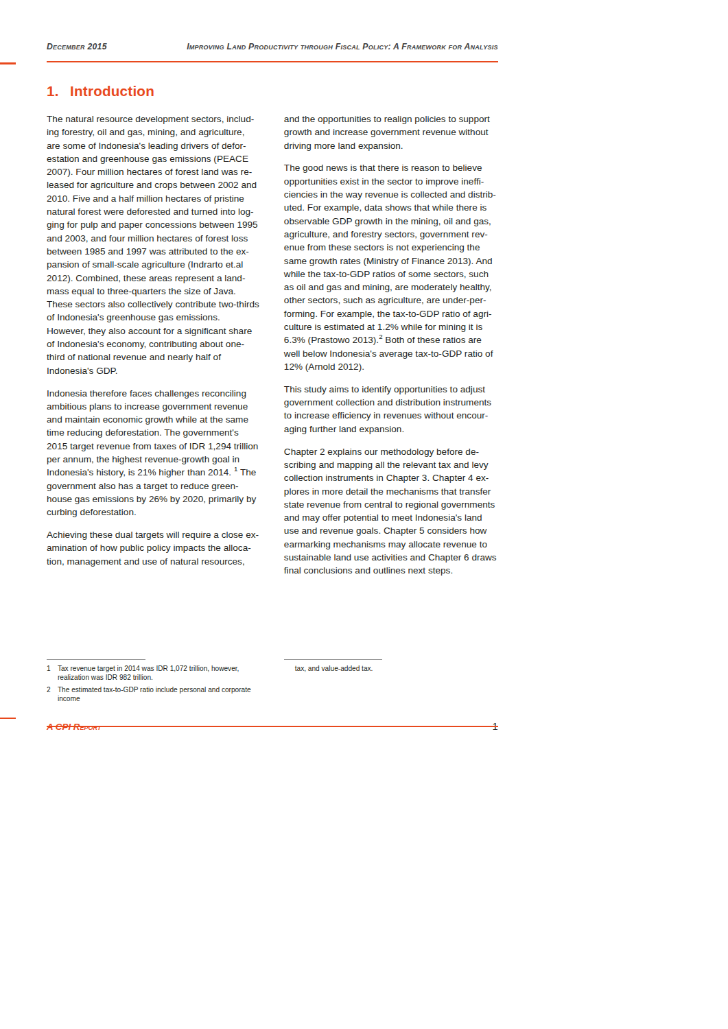December 2015
Improving Land Productivity through Fiscal Policy: A Framework for Analysis
1. Introduction
The natural resource development sectors, including forestry, oil and gas, mining, and agriculture, are some of Indonesia's leading drivers of deforestation and greenhouse gas emissions (PEACE 2007). Four million hectares of forest land was released for agriculture and crops between 2002 and 2010. Five and a half million hectares of pristine natural forest were deforested and turned into logging for pulp and paper concessions between 1995 and 2003, and four million hectares of forest loss between 1985 and 1997 was attributed to the expansion of small-scale agriculture (Indrarto et.al 2012). Combined, these areas represent a landmass equal to three-quarters the size of Java. These sectors also collectively contribute two-thirds of Indonesia's greenhouse gas emissions. However, they also account for a significant share of Indonesia's economy, contributing about one-third of national revenue and nearly half of Indonesia's GDP.
Indonesia therefore faces challenges reconciling ambitious plans to increase government revenue and maintain economic growth while at the same time reducing deforestation. The government's 2015 target revenue from taxes of IDR 1,294 trillion per annum, the highest revenue-growth goal in Indonesia's history, is 21% higher than 2014. 1 The government also has a target to reduce greenhouse gas emissions by 26% by 2020, primarily by curbing deforestation.
Achieving these dual targets will require a close examination of how public policy impacts the allocation, management and use of natural resources, and the opportunities to realign policies to support growth and increase government revenue without driving more land expansion.
The good news is that there is reason to believe opportunities exist in the sector to improve inefficiencies in the way revenue is collected and distributed. For example, data shows that while there is observable GDP growth in the mining, oil and gas, agriculture, and forestry sectors, government revenue from these sectors is not experiencing the same growth rates (Ministry of Finance 2013). And while the tax-to-GDP ratios of some sectors, such as oil and gas and mining, are moderately healthy, other sectors, such as agriculture, are under-performing. For example, the tax-to-GDP ratio of agriculture is estimated at 1.2% while for mining it is 6.3% (Prastowo 2013).2 Both of these ratios are well below Indonesia's average tax-to-GDP ratio of 12% (Arnold 2012).
This study aims to identify opportunities to adjust government collection and distribution instruments to increase efficiency in revenues without encouraging further land expansion.
Chapter 2 explains our methodology before describing and mapping all the relevant tax and levy collection instruments in Chapter 3. Chapter 4 explores in more detail the mechanisms that transfer state revenue from central to regional governments and may offer potential to meet Indonesia's land use and revenue goals. Chapter 5 considers how earmarking mechanisms may allocate revenue to sustainable land use activities and Chapter 6 draws final conclusions and outlines next steps.
1
Tax revenue target in 2014 was IDR 1,072 trillion, however, realization was IDR 982 trillion.
2
The estimated tax-to-GDP ratio include personal and corporate income
tax, and value-added tax.
A CPI Report
1